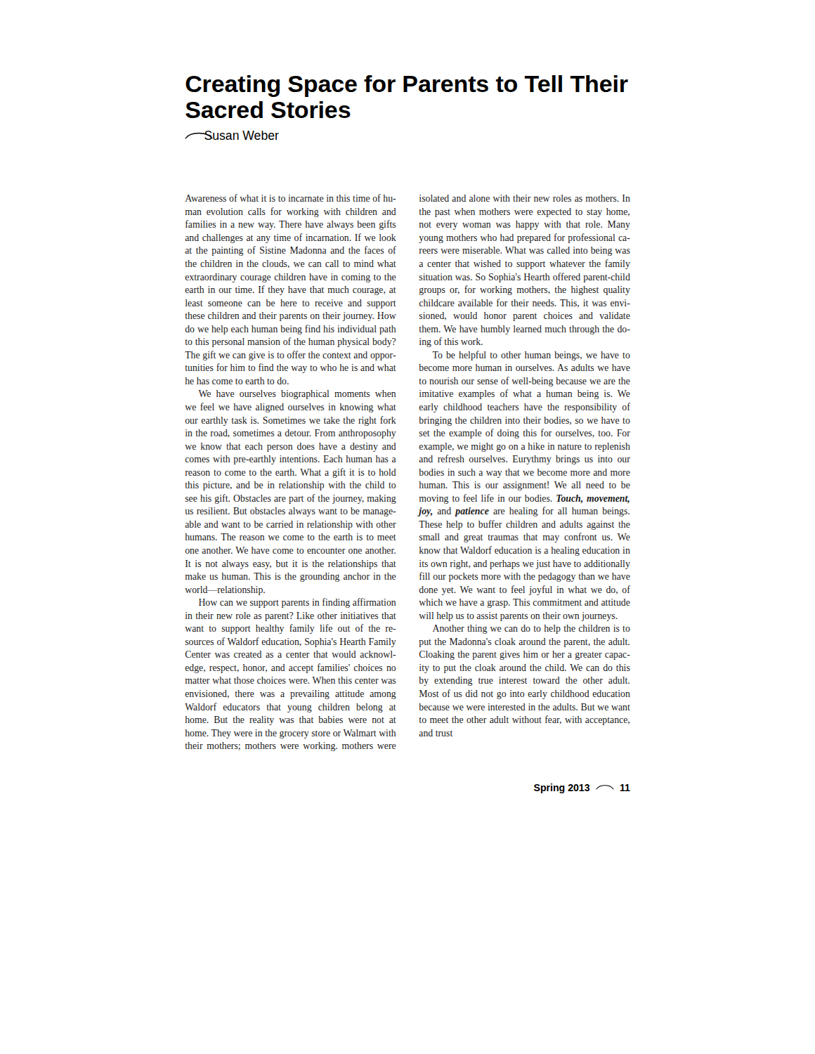Creating Space for Parents to Tell Their Sacred Stories
Susan Weber
Awareness of what it is to incarnate in this time of human evolution calls for working with children and families in a new way. There have always been gifts and challenges at any time of incarnation. If we look at the painting of Sistine Madonna and the faces of the children in the clouds, we can call to mind what extraordinary courage children have in coming to the earth in our time. If they have that much courage, at least someone can be here to receive and support these children and their parents on their journey. How do we help each human being find his individual path to this personal mansion of the human physical body? The gift we can give is to offer the context and opportunities for him to find the way to who he is and what he has come to earth to do.
We have ourselves biographical moments when we feel we have aligned ourselves in knowing what our earthly task is. Sometimes we take the right fork in the road, sometimes a detour. From anthroposophy we know that each person does have a destiny and comes with pre-earthly intentions. Each human has a reason to come to the earth. What a gift it is to hold this picture, and be in relationship with the child to see his gift. Obstacles are part of the journey, making us resilient. But obstacles always want to be manageable and want to be carried in relationship with other humans. The reason we come to the earth is to meet one another. We have come to encounter one another. It is not always easy, but it is the relationships that make us human. This is the grounding anchor in the world—relationship.
How can we support parents in finding affirmation in their new role as parent? Like other initiatives that want to support healthy family life out of the resources of Waldorf education, Sophia's Hearth Family Center was created as a center that would acknowledge, respect, honor, and accept families' choices no matter what those choices were. When this center was envisioned, there was a prevailing attitude among Waldorf educators that young children belong at home. But the reality was that babies were not at home. They were in the grocery store or Walmart with their mothers; mothers were working. mothers were isolated and alone with their new roles as mothers. In the past when mothers were expected to stay home, not every woman was happy with that role. Many young mothers who had prepared for professional careers were miserable. What was called into being was a center that wished to support whatever the family situation was. So Sophia's Hearth offered parent-child groups or, for working mothers, the highest quality childcare available for their needs. This, it was envisioned, would honor parent choices and validate them. We have humbly learned much through the doing of this work.
To be helpful to other human beings, we have to become more human in ourselves. As adults we have to nourish our sense of well-being because we are the imitative examples of what a human being is. We early childhood teachers have the responsibility of bringing the children into their bodies, so we have to set the example of doing this for ourselves, too. For example, we might go on a hike in nature to replenish and refresh ourselves. Eurythmy brings us into our bodies in such a way that we become more and more human. This is our assignment! We all need to be moving to feel life in our bodies. Touch, movement, joy, and patience are healing for all human beings. These help to buffer children and adults against the small and great traumas that may confront us. We know that Waldorf education is a healing education in its own right, and perhaps we just have to additionally fill our pockets more with the pedagogy than we have done yet. We want to feel joyful in what we do, of which we have a grasp. This commitment and attitude will help us to assist parents on their own journeys.
Another thing we can do to help the children is to put the Madonna's cloak around the parent, the adult. Cloaking the parent gives him or her a greater capacity to put the cloak around the child. We can do this by extending true interest toward the other adult. Most of us did not go into early childhood education because we were interested in the adults. But we want to meet the other adult without fear, with acceptance, and trust
Spring 2013 11